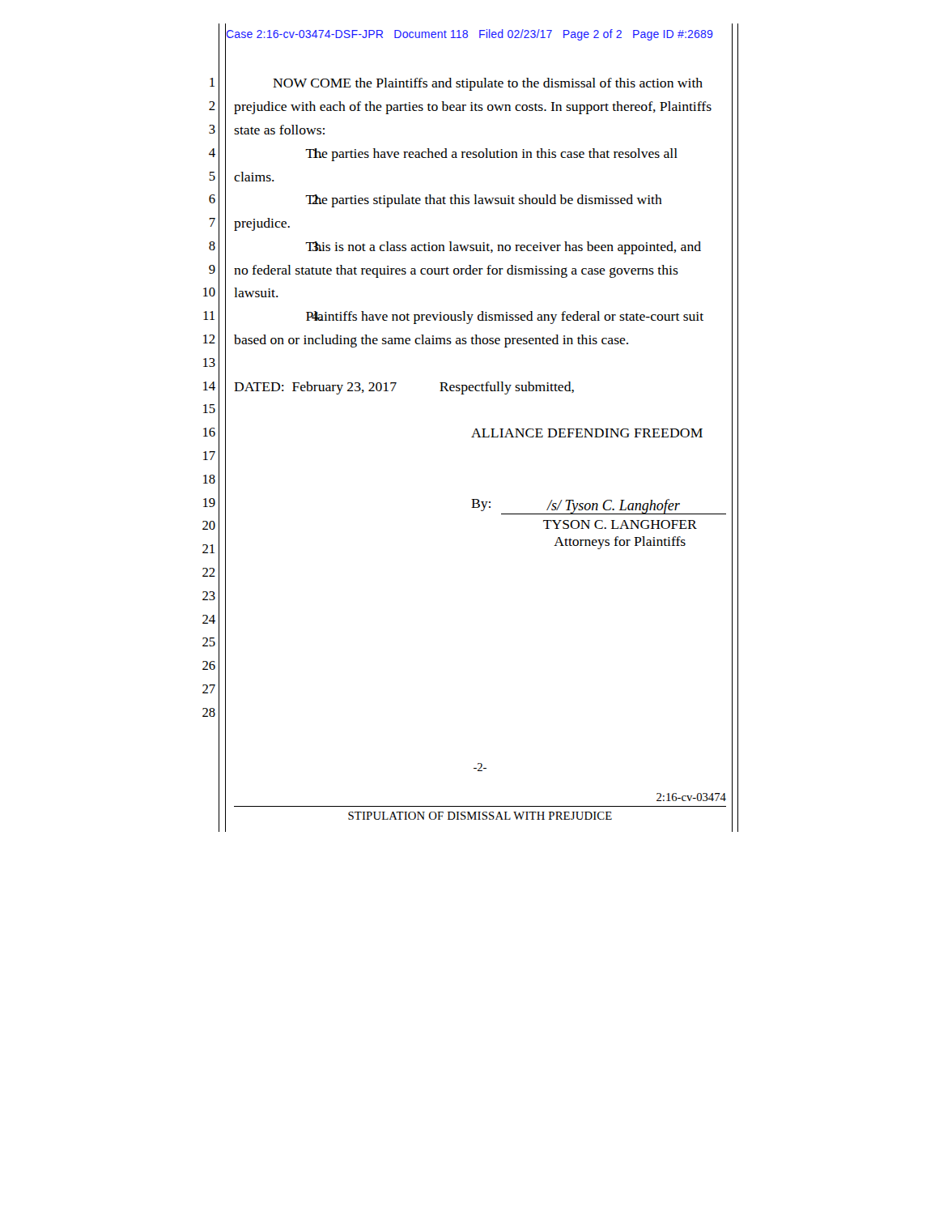Case 2:16-cv-03474-DSF-JPR Document 118 Filed 02/23/17 Page 2 of 2 Page ID #:2689
1
2
3
4
5
6
7
8
9
10
11
12
13
14
15
16
17
18
19
20
21
22
23
24
25
26
27
28
NOW COME the Plaintiffs and stipulate to the dismissal of this action with
prejudice with each of the parties to bear its own costs. In support thereof, Plaintiffs
state as follows:
1. The parties have reached a resolution in this case that resolves all
claims.
2. The parties stipulate that this lawsuit should be dismissed with
prejudice.
3. This is not a class action lawsuit, no receiver has been appointed, and
no federal statute that requires a court order for dismissing a case governs this
lawsuit.
4. Plaintiffs have not previously dismissed any federal or state-court suit
based on or including the same claims as those presented in this case.
DATED: February 23, 2017 Respectfully submitted,
ALLIANCE DEFENDING FREEDOM
By: /s/ Tyson C. Langhofer
TYSON C. LANGHOFER
Attorneys for Plaintiffs
2:16-cv-03474
-2-
STIPULATION OF DISMISSAL WITH PREJUDICE